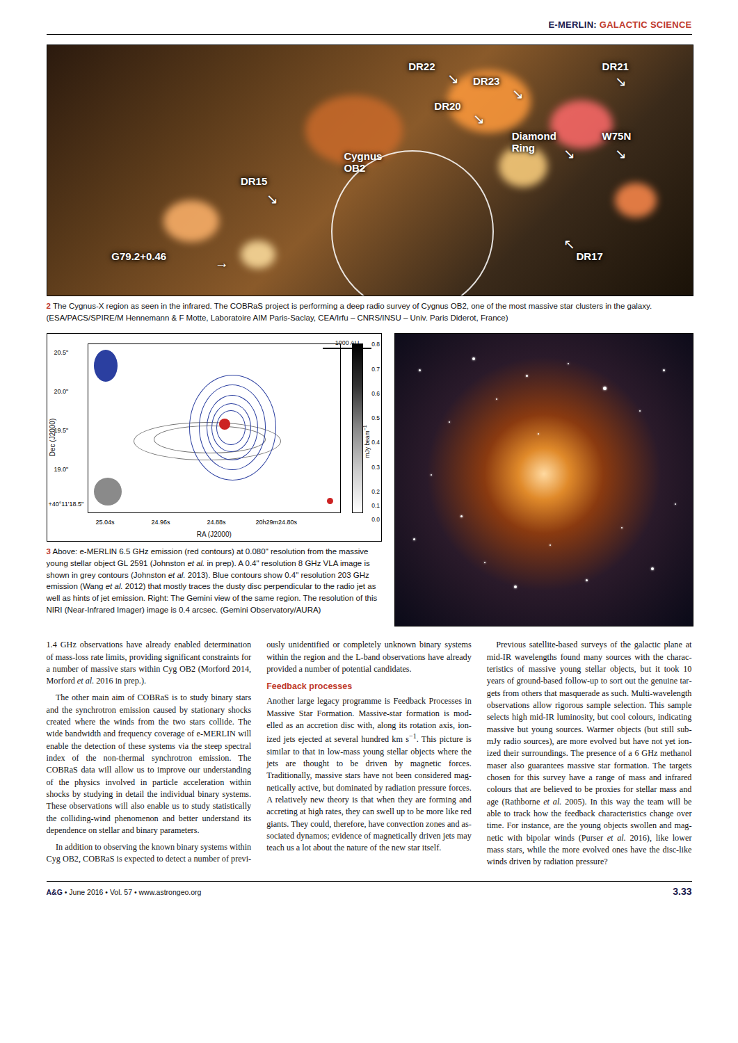E-MERLIN: GALACTIC SCIENCE
DR22
↘
DR23
↘
DR21
↘
DR20
↘
Diamond
Ring
↘
W75N
↘
Cygnus
OB2
DR15
↘
G79.2+0.46
→
DR17
↖
2 The Cygnus-X region as seen in the infrared. The COBRaS project is performing a deep radio survey of Cygnus OB2, one of the most massive star clusters in the galaxy. (ESA/PACS/SPIRE/M Hennemann & F Motte, Laboratoire AIM Paris-Saclay, CEA/Irfu – CNRS/INSU – Univ. Paris Diderot, France)
Dec (J2000)
20.5"
20.0"
19.5"
19.0"
+40°11'18.5"
1000 AU
0.8 0.7 0.6 0.5 0.4 0.3 0.2 0.1 0.0
mJy beam−1
25.04s
24.96s
24.88s
20h29m24.80s
RA (J2000)
3 Above: e-MERLIN 6.5 GHz emission (red contours) at 0.080" resolution from the massive young stellar object GL 2591 (Johnston et al. in prep). A 0.4" resolution 8 GHz VLA image is shown in grey contours (Johnston et al. 2013). Blue contours show 0.4" resolution 203 GHz emission (Wang et al. 2012) that mostly traces the dusty disc perpendicular to the radio jet as well as hints of jet emission. Right: The Gemini view of the same region. The resolution of this NIRI (Near-Infrared Imager) image is 0.4 arcsec. (Gemini Observatory/AURA)
1.4 GHz observations have already enabled determination of mass-loss rate limits, providing significant constraints for a number of massive stars within Cyg OB2 (Morford 2014, Morford et al. 2016 in prep.).
The other main aim of COBRaS is to study binary stars and the synchrotron emission caused by stationary shocks created where the winds from the two stars collide. The wide bandwidth and frequency coverage of e-MERLIN will enable the detection of these systems via the steep spectral index of the non-thermal synchrotron emission. The COBRaS data will allow us to improve our understanding of the physics involved in particle acceleration within shocks by studying in detail the individual binary systems. These observations will also enable us to study statistically the colliding-wind phenomenon and better understand its dependence on stellar and binary parameters.
In addition to observing the known binary systems within Cyg OB2, COBRaS is expected to detect a number of previously unidentified or completely unknown binary systems within the region and the L-band observations have already provided a number of potential candidates.
Feedback processes
Another large legacy programme is Feedback Processes in Massive Star Formation. Massive-star formation is modelled as an accretion disc with, along its rotation axis, ionized jets ejected at several hundred km s−1. This picture is similar to that in low-mass young stellar objects where the jets are thought to be driven by magnetic forces. Traditionally, massive stars have not been considered magnetically active, but dominated by radiation pressure forces. A relatively new theory is that when they are forming and accreting at high rates, they can swell up to be more like red giants. They could, therefore, have convection zones and associated dynamos; evidence of magnetically driven jets may teach us a lot about the nature of the new star itself.
Previous satellite-based surveys of the galactic plane at mid-IR wavelengths found many sources with the characteristics of massive young stellar objects, but it took 10 years of ground-based follow-up to sort out the genuine targets from others that masquerade as such. Multi-wavelength observations allow rigorous sample selection. This sample selects high mid-IR luminosity, but cool colours, indicating massive but young sources. Warmer objects (but still sub-mJy radio sources), are more evolved but have not yet ionized their surroundings. The presence of a 6 GHz methanol maser also guarantees massive star formation. The targets chosen for this survey have a range of mass and infrared colours that are believed to be proxies for stellar mass and age (Rathborne et al. 2005). In this way the team will be able to track how the feedback characteristics change over time. For instance, are the young objects swollen and magnetic with bipolar winds (Purser et al. 2016), like lower mass stars, while the more evolved ones have the disc-like winds driven by radiation pressure?
A&G • June 2016 • Vol. 57 • www.astrongeo.org
3.33